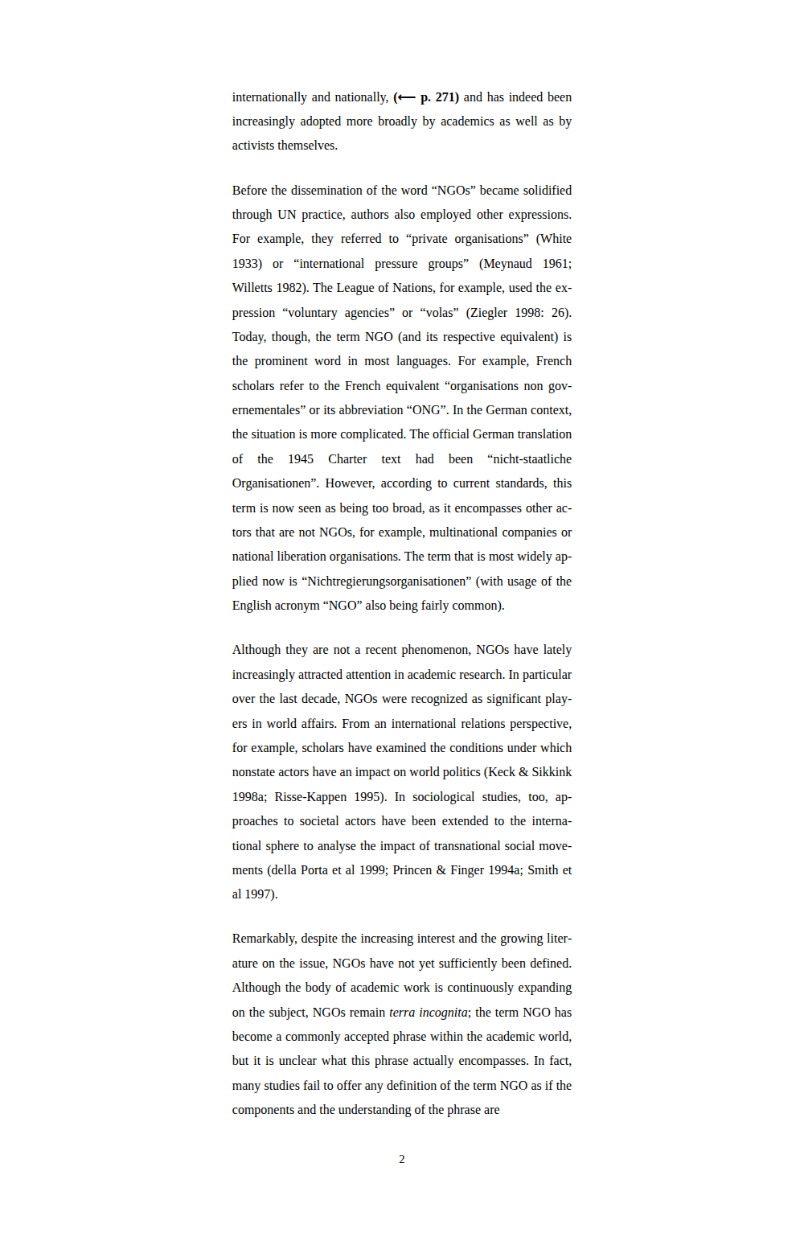internationally and nationally, (⟵ p. 271) and has indeed been increasingly adopted more broadly by academics as well as by activists themselves.
Before the dissemination of the word “NGOs” became solidified through UN practice, authors also employed other expressions. For example, they referred to “private organisations” (White 1933) or “international pressure groups” (Meynaud 1961; Willetts 1982). The League of Nations, for example, used the expression “voluntary agencies” or “volas” (Ziegler 1998: 26). Today, though, the term NGO (and its respective equivalent) is the prominent word in most languages. For example, French scholars refer to the French equivalent “organisations non governementales” or its abbreviation “ONG”. In the German context, the situation is more complicated. The official German translation of the 1945 Charter text had been “nicht-staatliche Organisationen”. However, according to current standards, this term is now seen as being too broad, as it encompasses other actors that are not NGOs, for example, multinational companies or national liberation organisations. The term that is most widely applied now is “Nichtregierungsorganisationen” (with usage of the English acronym “NGO” also being fairly common).
Although they are not a recent phenomenon, NGOs have lately increasingly attracted attention in academic research. In particular over the last decade, NGOs were recognized as significant players in world affairs. From an international relations perspective, for example, scholars have examined the conditions under which nonstate actors have an impact on world politics (Keck & Sikkink 1998a; Risse-Kappen 1995). In sociological studies, too, approaches to societal actors have been extended to the international sphere to analyse the impact of transnational social movements (della Porta et al 1999; Princen & Finger 1994a; Smith et al 1997).
Remarkably, despite the increasing interest and the growing literature on the issue, NGOs have not yet sufficiently been defined. Although the body of academic work is continuously expanding on the subject, NGOs remain terra incognita; the term NGO has become a commonly accepted phrase within the academic world, but it is unclear what this phrase actually encompasses. In fact, many studies fail to offer any definition of the term NGO as if the components and the understanding of the phrase are
2